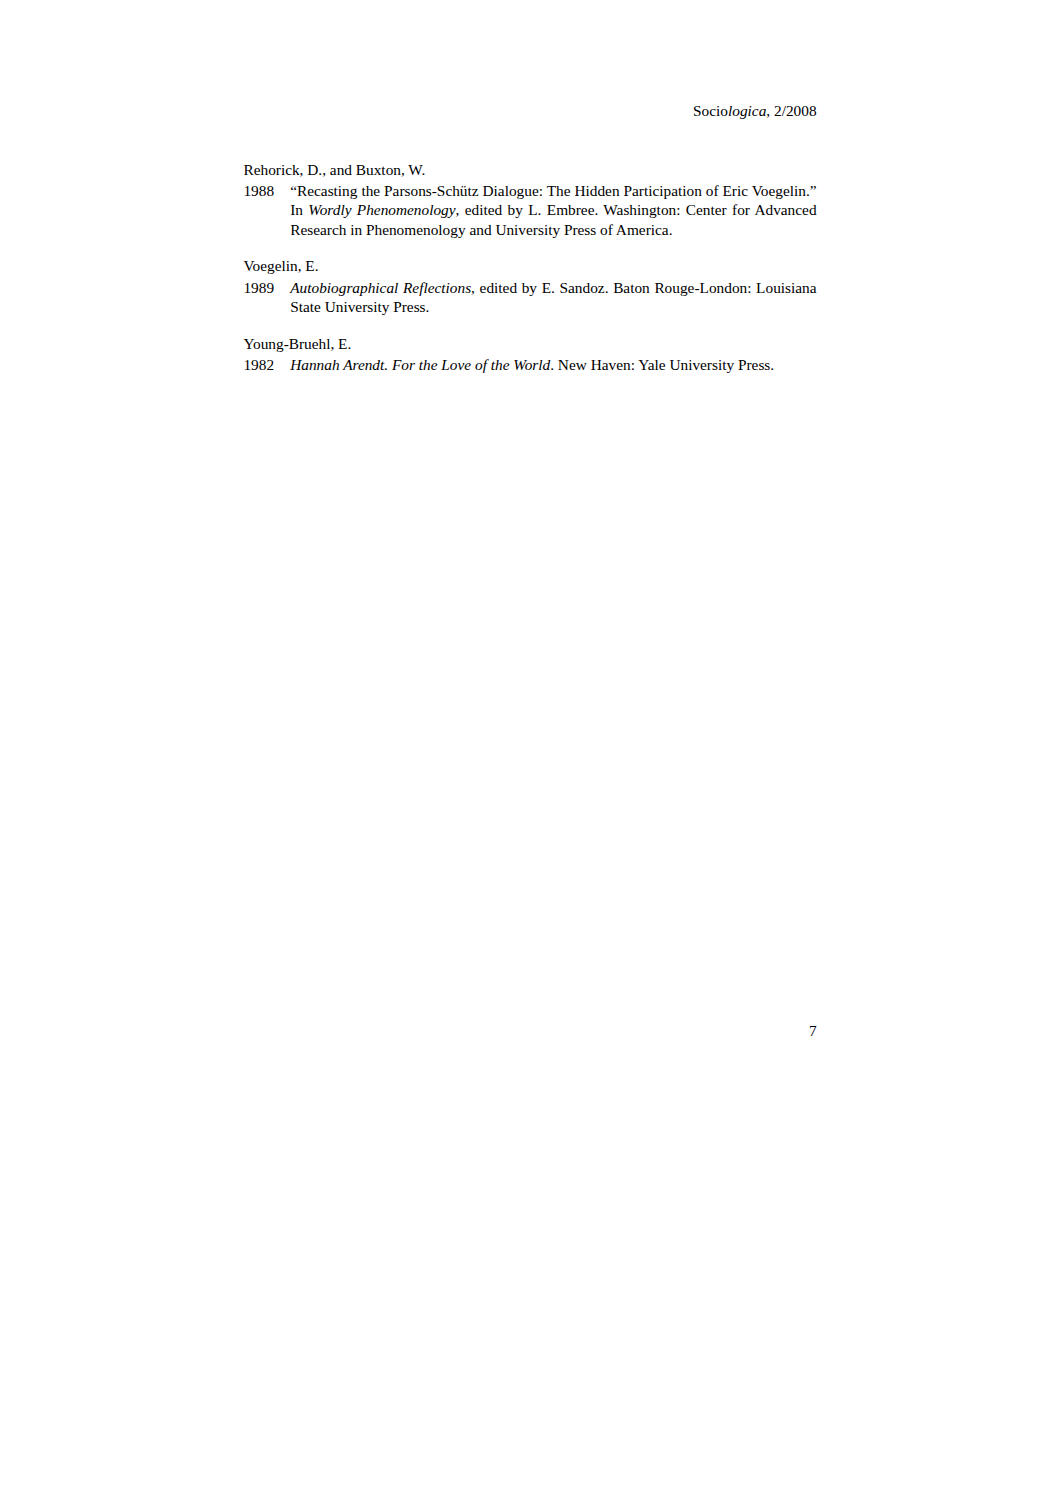Sociologica, 2/2008
Rehorick, D., and Buxton, W.
1988
“Recasting the Parsons-Schütz Dialogue: The Hidden Participation of Eric Voegelin.” In Wordly Phenomenology, edited by L. Embree. Washington: Center for Advanced Research in Phenomenology and University Press of America.
Voegelin, E.
1989
Autobiographical Reflections, edited by E. Sandoz. Baton Rouge-London: Louisiana State University Press.
Young-Bruehl, E.
1982
Hannah Arendt. For the Love of the World. New Haven: Yale University Press.
7